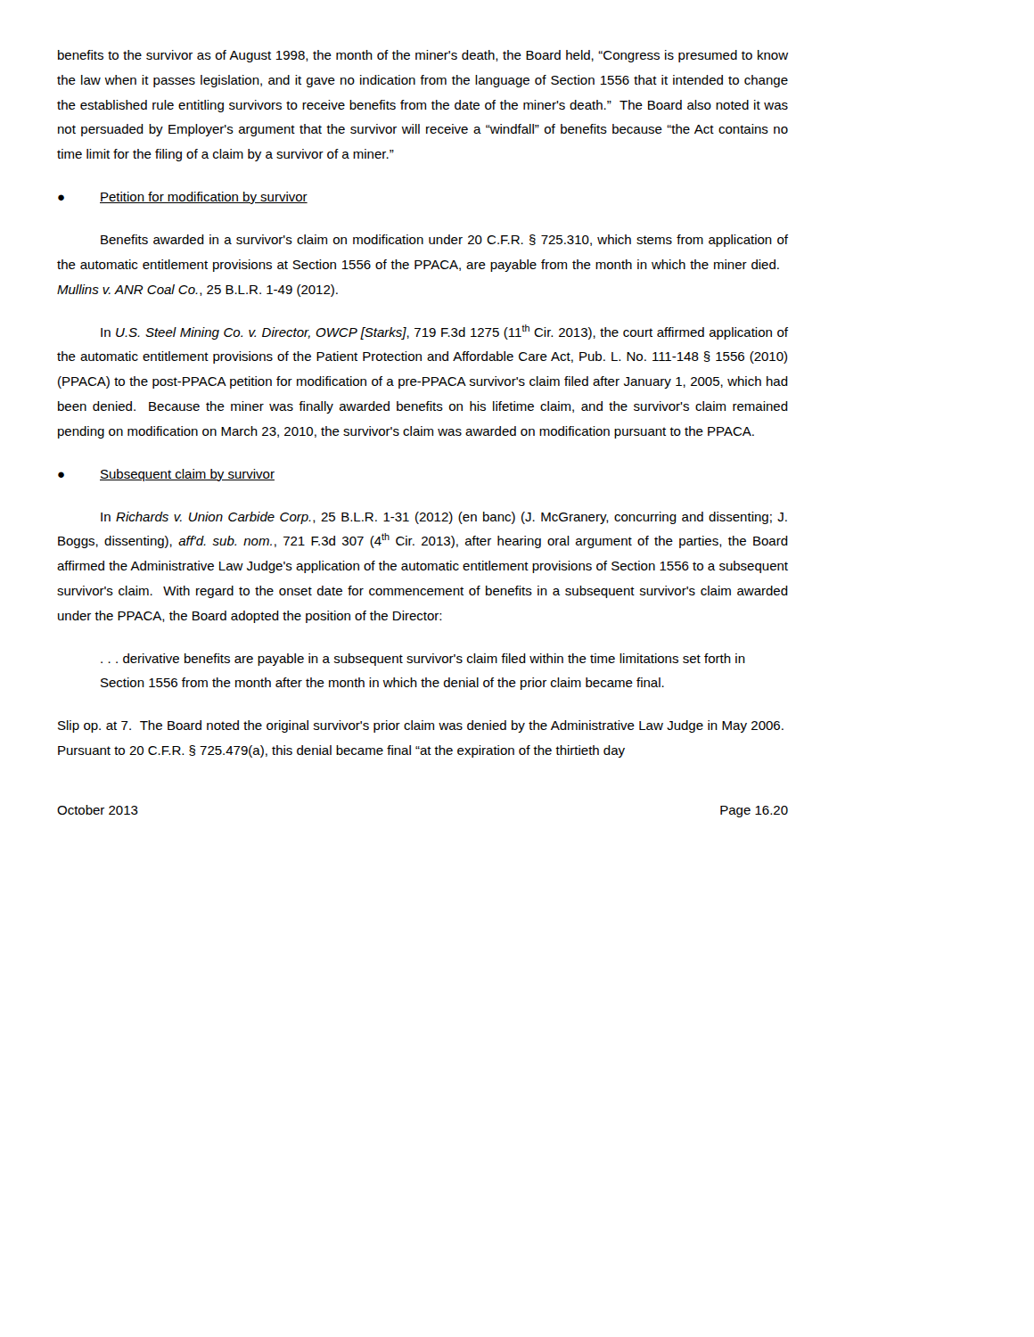benefits to the survivor as of August 1998, the month of the miner's death, the Board held, “Congress is presumed to know the law when it passes legislation, and it gave no indication from the language of Section 1556 that it intended to change the established rule entitling survivors to receive benefits from the date of the miner's death.” The Board also noted it was not persuaded by Employer's argument that the survivor will receive a “windfall” of benefits because “the Act contains no time limit for the filing of a claim by a survivor of a miner.”
●Petition for modification by survivor
Benefits awarded in a survivor's claim on modification under 20 C.F.R. § 725.310, which stems from application of the automatic entitlement provisions at Section 1556 of the PPACA, are payable from the month in which the miner died. Mullins v. ANR Coal Co., 25 B.L.R. 1-49 (2012).
In U.S. Steel Mining Co. v. Director, OWCP [Starks], 719 F.3d 1275 (11th Cir. 2013), the court affirmed application of the automatic entitlement provisions of the Patient Protection and Affordable Care Act, Pub. L. No. 111-148 § 1556 (2010) (PPACA) to the post-PPACA petition for modification of a pre-PPACA survivor's claim filed after January 1, 2005, which had been denied. Because the miner was finally awarded benefits on his lifetime claim, and the survivor's claim remained pending on modification on March 23, 2010, the survivor's claim was awarded on modification pursuant to the PPACA.
●Subsequent claim by survivor
In Richards v. Union Carbide Corp., 25 B.L.R. 1-31 (2012) (en banc) (J. McGranery, concurring and dissenting; J. Boggs, dissenting), aff'd. sub. nom., 721 F.3d 307 (4th Cir. 2013), after hearing oral argument of the parties, the Board affirmed the Administrative Law Judge's application of the automatic entitlement provisions of Section 1556 to a subsequent survivor's claim. With regard to the onset date for commencement of benefits in a subsequent survivor's claim awarded under the PPACA, the Board adopted the position of the Director:
. . . derivative benefits are payable in a subsequent survivor's claim filed within the time limitations set forth in Section 1556 from the month after the month in which the denial of the prior claim became final.
Slip op. at 7. The Board noted the original survivor's prior claim was denied by the Administrative Law Judge in May 2006. Pursuant to 20 C.F.R. § 725.479(a), this denial became final “at the expiration of the thirtieth day
October 2013 Page 16.20